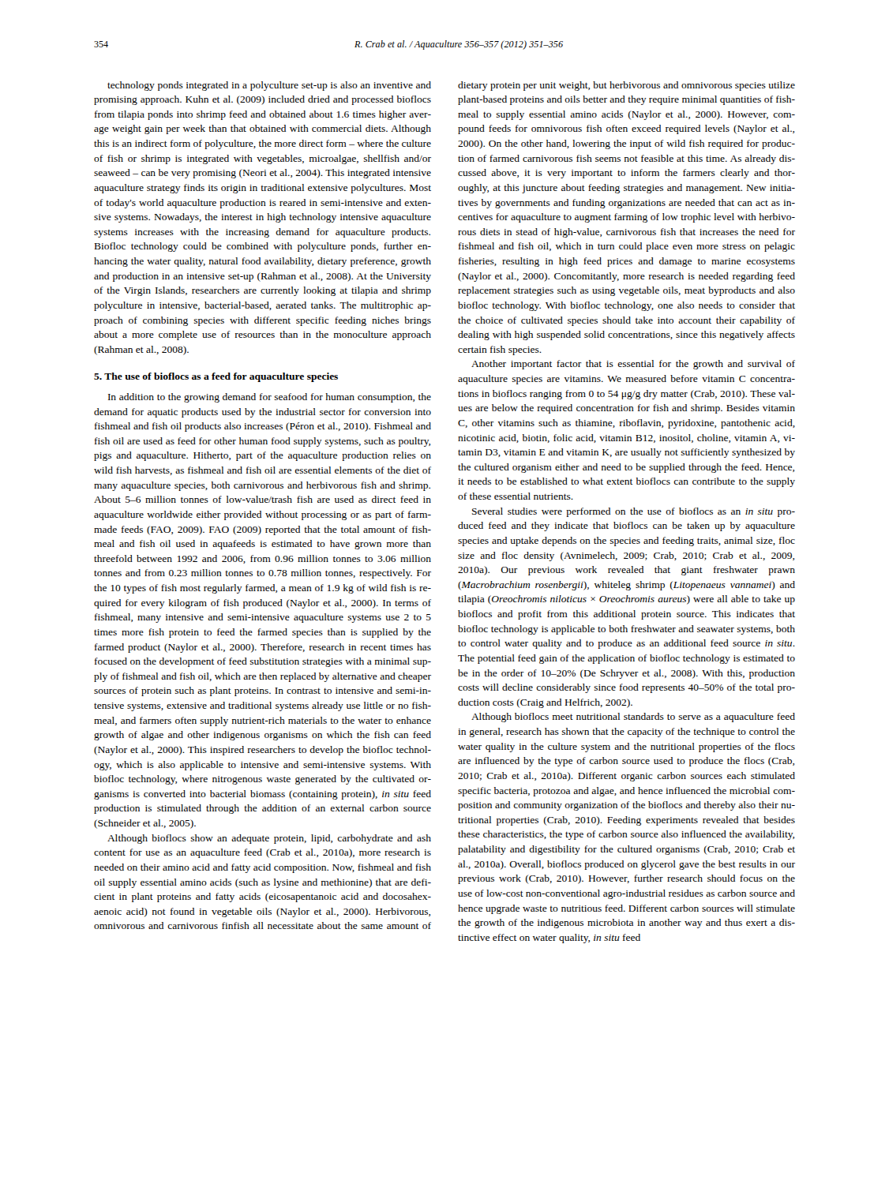354 R. Crab et al. / Aquaculture 356–357 (2012) 351–356
technology ponds integrated in a polyculture set-up is also an inventive and promising approach. Kuhn et al. (2009) included dried and processed bioflocs from tilapia ponds into shrimp feed and obtained about 1.6 times higher average weight gain per week than that obtained with commercial diets. Although this is an indirect form of polyculture, the more direct form – where the culture of fish or shrimp is integrated with vegetables, microalgae, shellfish and/or seaweed – can be very promising (Neori et al., 2004). This integrated intensive aquaculture strategy finds its origin in traditional extensive polycultures. Most of today's world aquaculture production is reared in semi-intensive and extensive systems. Nowadays, the interest in high technology intensive aquaculture systems increases with the increasing demand for aquaculture products. Biofloc technology could be combined with polyculture ponds, further enhancing the water quality, natural food availability, dietary preference, growth and production in an intensive set-up (Rahman et al., 2008). At the University of the Virgin Islands, researchers are currently looking at tilapia and shrimp polyculture in intensive, bacterial-based, aerated tanks. The multitrophic approach of combining species with different specific feeding niches brings about a more complete use of resources than in the monoculture approach (Rahman et al., 2008).
5. The use of bioflocs as a feed for aquaculture species
In addition to the growing demand for seafood for human consumption, the demand for aquatic products used by the industrial sector for conversion into fishmeal and fish oil products also increases (Péron et al., 2010). Fishmeal and fish oil are used as feed for other human food supply systems, such as poultry, pigs and aquaculture. Hitherto, part of the aquaculture production relies on wild fish harvests, as fishmeal and fish oil are essential elements of the diet of many aquaculture species, both carnivorous and herbivorous fish and shrimp. About 5–6 million tonnes of low-value/trash fish are used as direct feed in aquaculture worldwide either provided without processing or as part of farm-made feeds (FAO, 2009). FAO (2009) reported that the total amount of fishmeal and fish oil used in aquafeeds is estimated to have grown more than threefold between 1992 and 2006, from 0.96 million tonnes to 3.06 million tonnes and from 0.23 million tonnes to 0.78 million tonnes, respectively. For the 10 types of fish most regularly farmed, a mean of 1.9 kg of wild fish is required for every kilogram of fish produced (Naylor et al., 2000). In terms of fishmeal, many intensive and semi-intensive aquaculture systems use 2 to 5 times more fish protein to feed the farmed species than is supplied by the farmed product (Naylor et al., 2000). Therefore, research in recent times has focused on the development of feed substitution strategies with a minimal supply of fishmeal and fish oil, which are then replaced by alternative and cheaper sources of protein such as plant proteins. In contrast to intensive and semi-intensive systems, extensive and traditional systems already use little or no fishmeal, and farmers often supply nutrient-rich materials to the water to enhance growth of algae and other indigenous organisms on which the fish can feed (Naylor et al., 2000). This inspired researchers to develop the biofloc technology, which is also applicable to intensive and semi-intensive systems. With biofloc technology, where nitrogenous waste generated by the cultivated organisms is converted into bacterial biomass (containing protein), in situ feed production is stimulated through the addition of an external carbon source (Schneider et al., 2005).
Although bioflocs show an adequate protein, lipid, carbohydrate and ash content for use as an aquaculture feed (Crab et al., 2010a), more research is needed on their amino acid and fatty acid composition. Now, fishmeal and fish oil supply essential amino acids (such as lysine and methionine) that are deficient in plant proteins and fatty acids (eicosapentanoic acid and docosahexaenoic acid) not found in vegetable oils (Naylor et al., 2000). Herbivorous, omnivorous and carnivorous finfish all necessitate about the same amount of dietary protein per unit weight, but herbivorous and omnivorous species utilize plant-based proteins and oils better and they require minimal quantities of fishmeal to supply essential amino acids (Naylor et al., 2000). However, compound feeds for omnivorous fish often exceed required levels (Naylor et al., 2000). On the other hand, lowering the input of wild fish required for production of farmed carnivorous fish seems not feasible at this time. As already discussed above, it is very important to inform the farmers clearly and thoroughly, at this juncture about feeding strategies and management. New initiatives by governments and funding organizations are needed that can act as incentives for aquaculture to augment farming of low trophic level with herbivorous diets in stead of high-value, carnivorous fish that increases the need for fishmeal and fish oil, which in turn could place even more stress on pelagic fisheries, resulting in high feed prices and damage to marine ecosystems (Naylor et al., 2000). Concomitantly, more research is needed regarding feed replacement strategies such as using vegetable oils, meat byproducts and also biofloc technology. With biofloc technology, one also needs to consider that the choice of cultivated species should take into account their capability of dealing with high suspended solid concentrations, since this negatively affects certain fish species.
Another important factor that is essential for the growth and survival of aquaculture species are vitamins. We measured before vitamin C concentrations in bioflocs ranging from 0 to 54 μg/g dry matter (Crab, 2010). These values are below the required concentration for fish and shrimp. Besides vitamin C, other vitamins such as thiamine, riboflavin, pyridoxine, pantothenic acid, nicotinic acid, biotin, folic acid, vitamin B12, inositol, choline, vitamin A, vitamin D3, vitamin E and vitamin K, are usually not sufficiently synthesized by the cultured organism either and need to be supplied through the feed. Hence, it needs to be established to what extent bioflocs can contribute to the supply of these essential nutrients.
Several studies were performed on the use of bioflocs as an in situ produced feed and they indicate that bioflocs can be taken up by aquaculture species and uptake depends on the species and feeding traits, animal size, floc size and floc density (Avnimelech, 2009; Crab, 2010; Crab et al., 2009, 2010a). Our previous work revealed that giant freshwater prawn (Macrobrachium rosenbergii), whiteleg shrimp (Litopenaeus vannamei) and tilapia (Oreochromis niloticus × Oreochromis aureus) were all able to take up bioflocs and profit from this additional protein source. This indicates that biofloc technology is applicable to both freshwater and seawater systems, both to control water quality and to produce as an additional feed source in situ. The potential feed gain of the application of biofloc technology is estimated to be in the order of 10–20% (De Schryver et al., 2008). With this, production costs will decline considerably since food represents 40–50% of the total production costs (Craig and Helfrich, 2002).
Although bioflocs meet nutritional standards to serve as a aquaculture feed in general, research has shown that the capacity of the technique to control the water quality in the culture system and the nutritional properties of the flocs are influenced by the type of carbon source used to produce the flocs (Crab, 2010; Crab et al., 2010a). Different organic carbon sources each stimulated specific bacteria, protozoa and algae, and hence influenced the microbial composition and community organization of the bioflocs and thereby also their nutritional properties (Crab, 2010). Feeding experiments revealed that besides these characteristics, the type of carbon source also influenced the availability, palatability and digestibility for the cultured organisms (Crab, 2010; Crab et al., 2010a). Overall, bioflocs produced on glycerol gave the best results in our previous work (Crab, 2010). However, further research should focus on the use of low-cost non-conventional agro-industrial residues as carbon source and hence upgrade waste to nutritious feed. Different carbon sources will stimulate the growth of the indigenous microbiota in another way and thus exert a distinctive effect on water quality, in situ feed